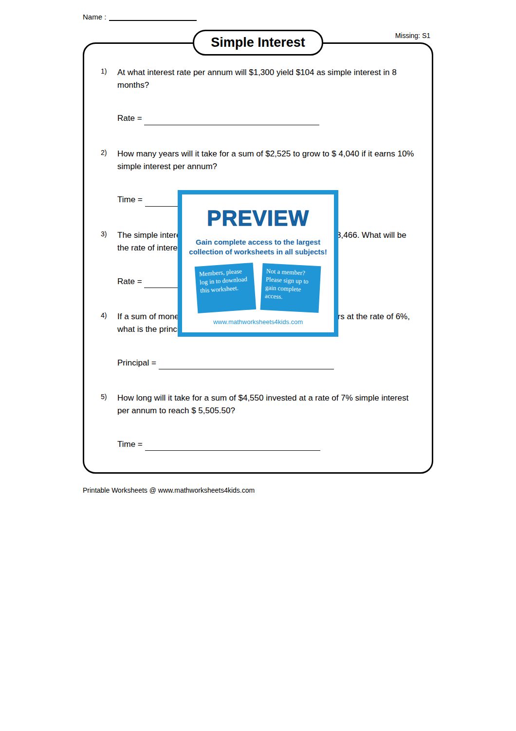Name :
Missing: S1 Simple Interest
At what interest rate per annum will $1,300 yield $104 as simple interest in 8 months?
Rate =
How many years will it take for a sum of $2,525 to grow to $ 4,040 if it earns 10% simple interest per annum?
Time =
The simple interest earned on a principal over 414 years is $ 8,466. What will be the rate of interest?
Rate =
If a sum of money earns simple interest for a period of 9 years at the rate of 6%, what is the principal?
Principal =
How long will it take for a sum of $4,550 invested at a rate of 7% simple interest per annum to reach $ 5,505.50?
Time =
PREVIEW
Gain complete access to the largest collection of worksheets in all subjects!
Members, please log in to download this worksheet.
Not a member? Please sign up to gain complete access.
www.mathworksheets4kids.com
Printable Worksheets @ www.mathworksheets4kids.com